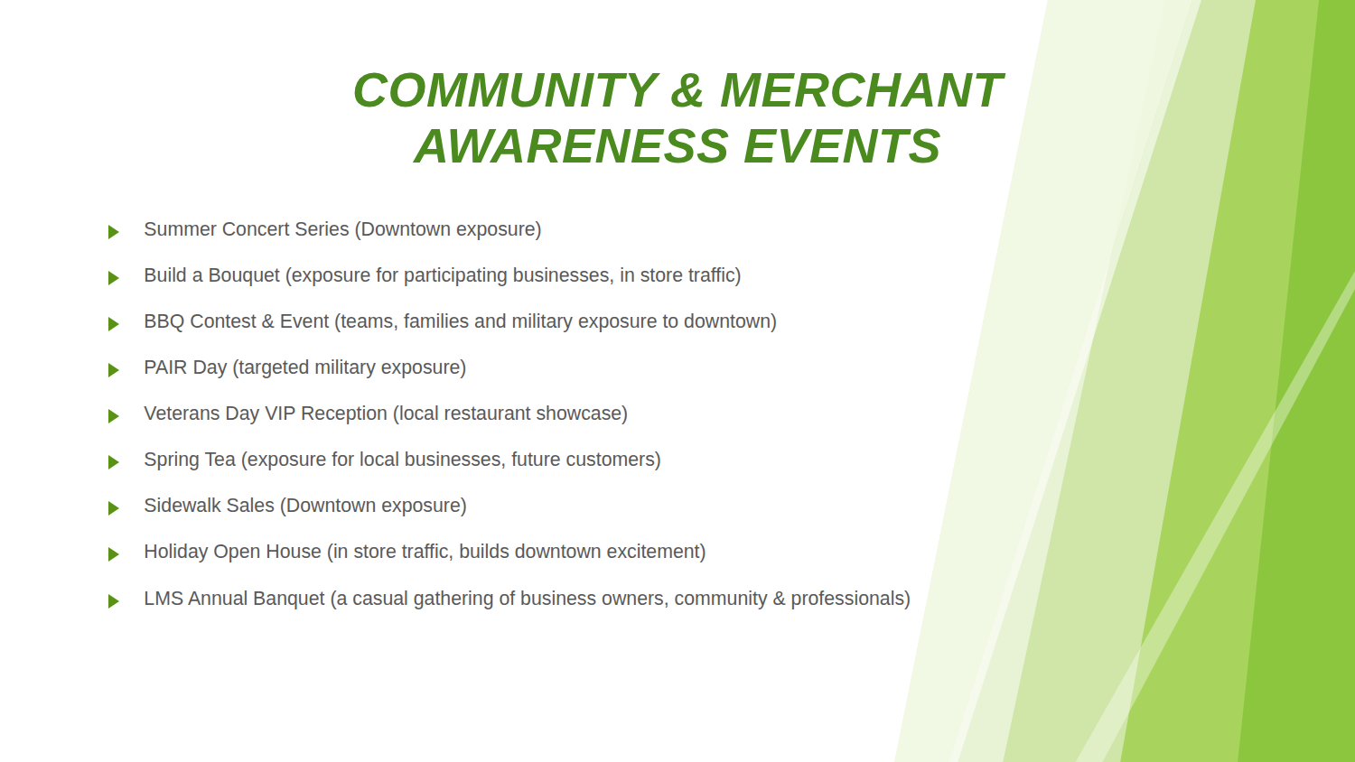Community & Merchant Awareness Events
Summer Concert Series (Downtown exposure)
Build a Bouquet (exposure for participating businesses, in store traffic)
BBQ Contest & Event (teams, families and military exposure to downtown)
PAIR Day (targeted military exposure)
Veterans Day VIP Reception (local restaurant showcase)
Spring Tea (exposure for local businesses, future customers)
Sidewalk Sales (Downtown exposure)
Holiday Open House (in store traffic, builds downtown excitement)
LMS Annual Banquet (a casual gathering of business owners, community & professionals)